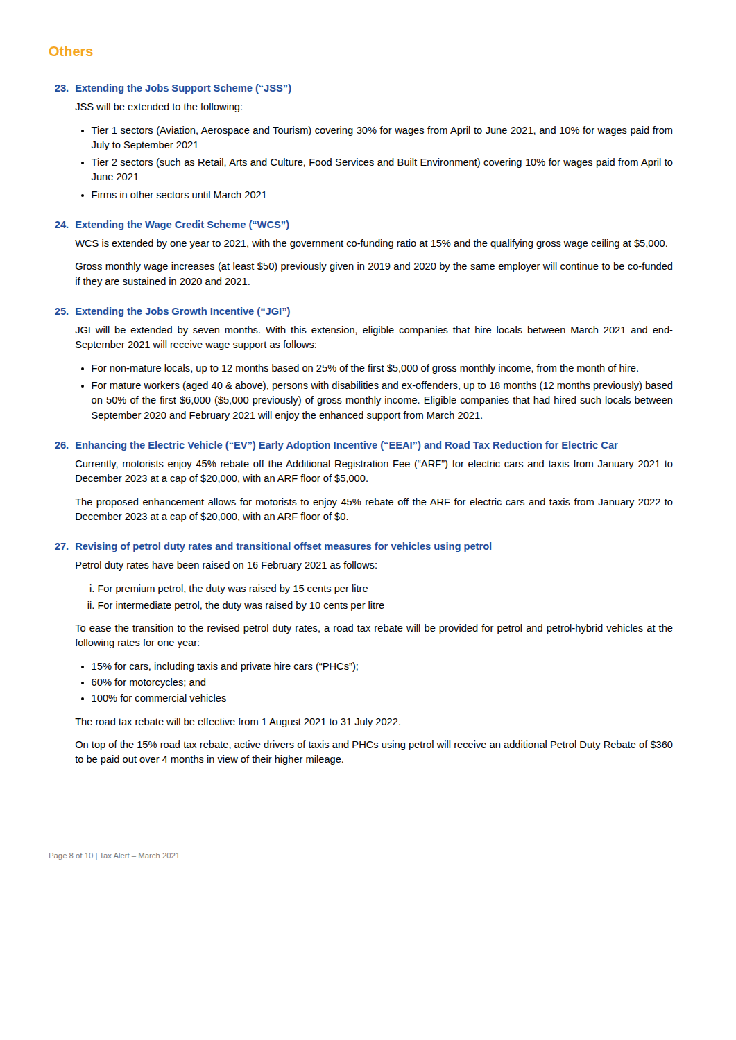Others
Extending the Jobs Support Scheme (“JSS”)
JSS will be extended to the following:
Tier 1 sectors (Aviation, Aerospace and Tourism) covering 30% for wages from April to June 2021, and 10% for wages paid from July to September 2021
Tier 2 sectors (such as Retail, Arts and Culture, Food Services and Built Environment) covering 10% for wages paid from April to June 2021
Firms in other sectors until March 2021
Extending the Wage Credit Scheme (“WCS”)
WCS is extended by one year to 2021, with the government co-funding ratio at 15% and the qualifying gross wage ceiling at $5,000.
Gross monthly wage increases (at least $50) previously given in 2019 and 2020 by the same employer will continue to be co-funded if they are sustained in 2020 and 2021.
Extending the Jobs Growth Incentive (“JGI”)
JGI will be extended by seven months. With this extension, eligible companies that hire locals between March 2021 and end-September 2021 will receive wage support as follows:
For non-mature locals, up to 12 months based on 25% of the first $5,000 of gross monthly income, from the month of hire.
For mature workers (aged 40 & above), persons with disabilities and ex-offenders, up to 18 months (12 months previously) based on 50% of the first $6,000 ($5,000 previously) of gross monthly income. Eligible companies that had hired such locals between September 2020 and February 2021 will enjoy the enhanced support from March 2021.
Enhancing the Electric Vehicle (“EV”) Early Adoption Incentive (“EEAI”) and Road Tax Reduction for Electric Car
Currently, motorists enjoy 45% rebate off the Additional Registration Fee (“ARF”) for electric cars and taxis from January 2021 to December 2023 at a cap of $20,000, with an ARF floor of $5,000.
The proposed enhancement allows for motorists to enjoy 45% rebate off the ARF for electric cars and taxis from January 2022 to December 2023 at a cap of $20,000, with an ARF floor of $0.
Revising of petrol duty rates and transitional offset measures for vehicles using petrol
Petrol duty rates have been raised on 16 February 2021 as follows:
For premium petrol, the duty was raised by 15 cents per litre
For intermediate petrol, the duty was raised by 10 cents per litre
To ease the transition to the revised petrol duty rates, a road tax rebate will be provided for petrol and petrol-hybrid vehicles at the following rates for one year:
15% for cars, including taxis and private hire cars (“PHCs”);
60% for motorcycles; and
100% for commercial vehicles
The road tax rebate will be effective from 1 August 2021 to 31 July 2022.
On top of the 15% road tax rebate, active drivers of taxis and PHCs using petrol will receive an additional Petrol Duty Rebate of $360 to be paid out over 4 months in view of their higher mileage.
Page 8 of 10 | Tax Alert – March 2021